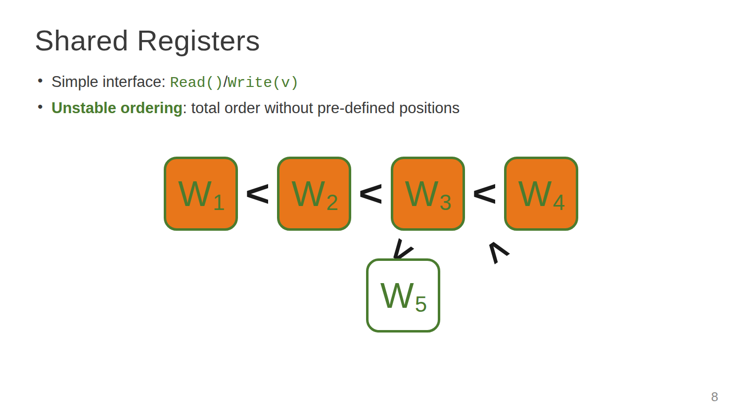Shared Registers
Simple interface: Read()/Write(v)
Unstable ordering: total order without pre-defined positions
W1
<
W2
<
W3
<
W4
<
<
W5
8